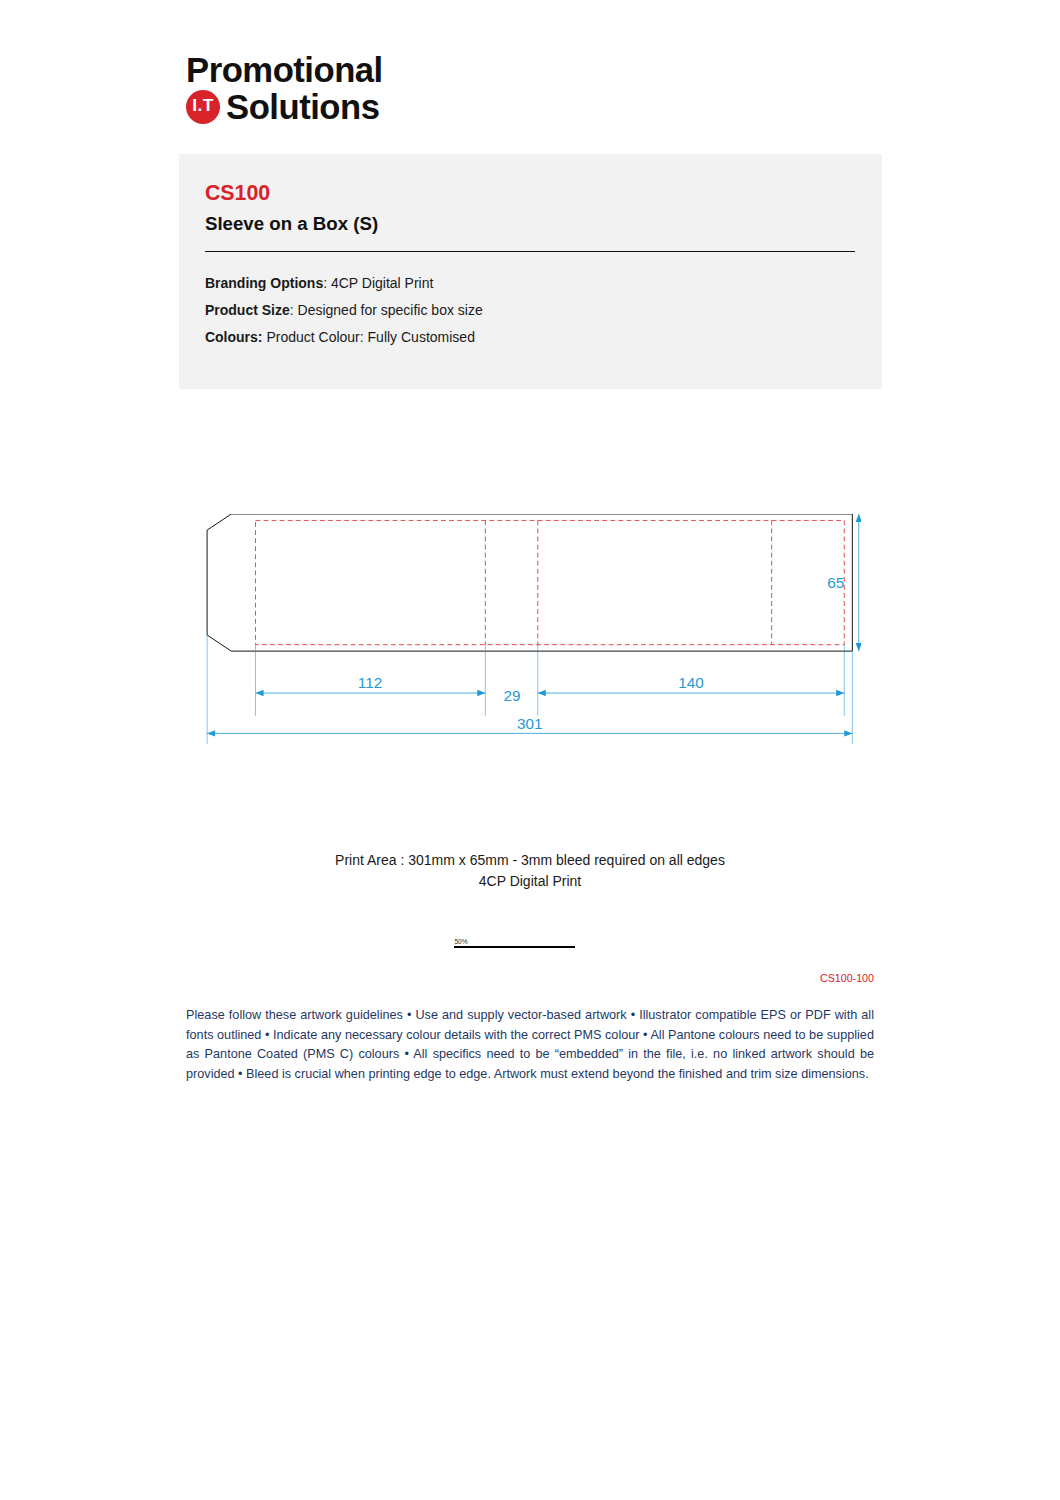Promotional
I.T
Solutions
CS100
Sleeve on a Box (S)
Branding Options: 4CP Digital Print
Product Size: Designed for specific box size
Colours: Product Colour: Fully Customised
65 112 29 140 301
Print Area : 301mm x 65mm - 3mm bleed required on all edges
4CP Digital Print
50%
CS100-100
Please follow these artwork guidelines • Use and supply vector-based artwork • Illustrator compatible EPS or PDF with all fonts outlined • Indicate any necessary colour details with the correct PMS colour • All Pantone colours need to be supplied as Pantone Coated (PMS C) colours • All specifics need to be “embedded” in the file, i.e. no linked artwork should be provided • Bleed is crucial when printing edge to edge. Artwork must extend beyond the finished and trim size dimensions.